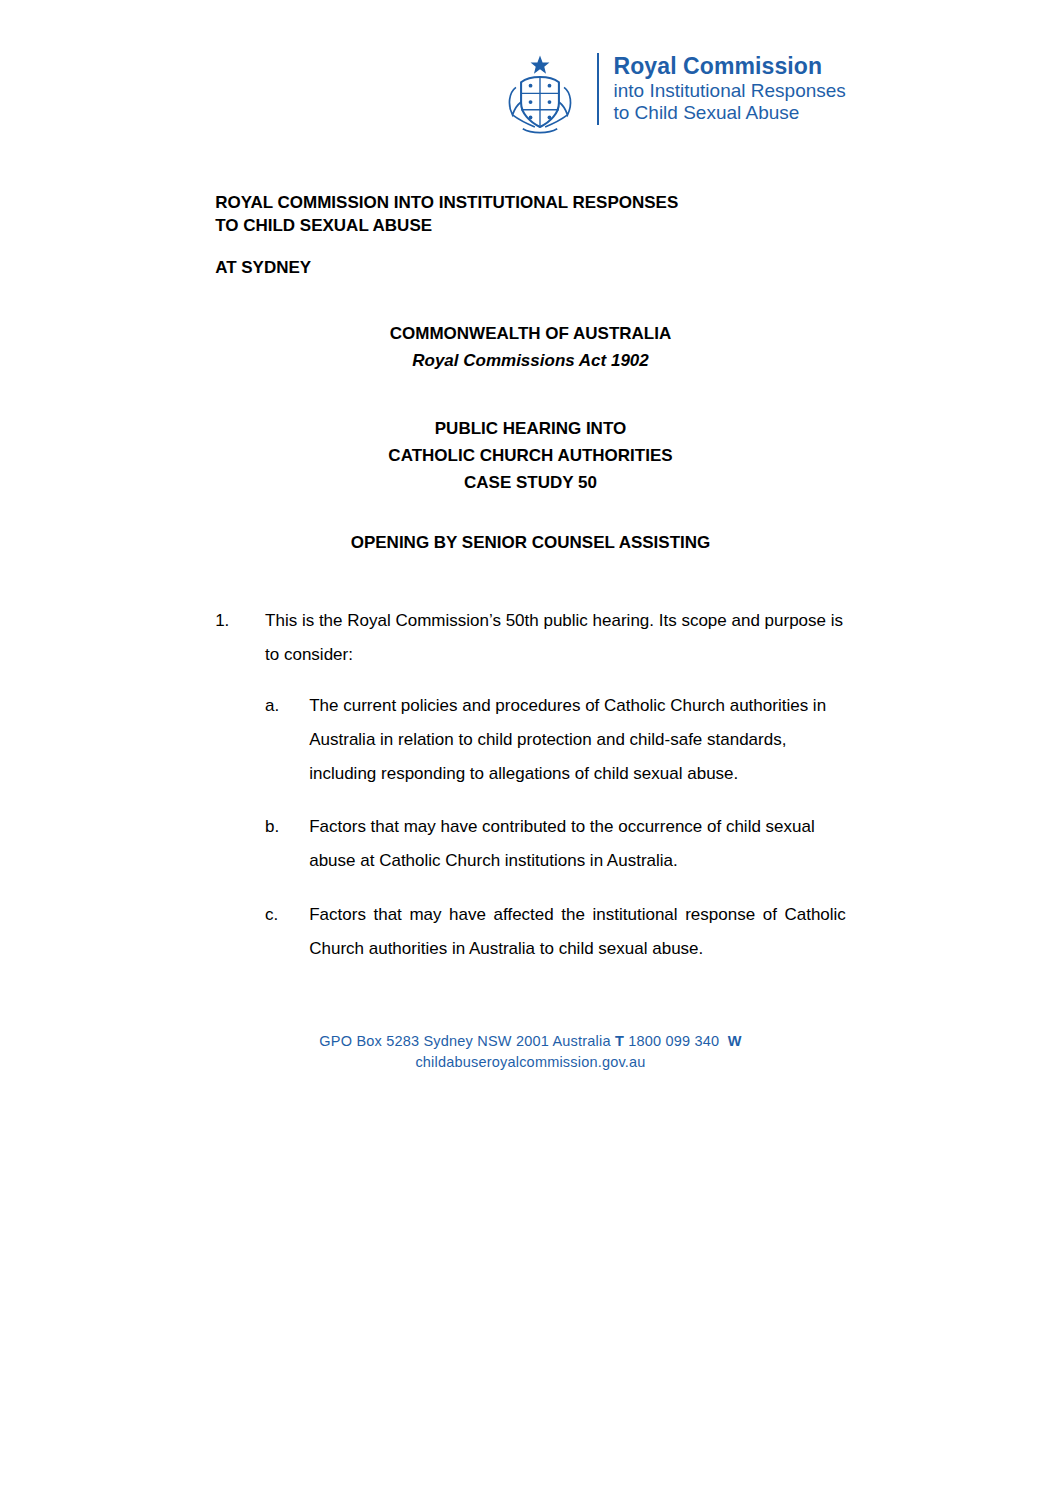Royal Commission
into Institutional Responses
to Child Sexual Abuse
ROYAL COMMISSION INTO INSTITUTIONAL RESPONSES
TO CHILD SEXUAL ABUSE AT SYDNEY
COMMONWEALTH OF AUSTRALIA
Royal Commissions Act 1902
PUBLIC HEARING INTO
CATHOLIC CHURCH AUTHORITIES
CASE STUDY 50
OPENING BY SENIOR COUNSEL ASSISTING
This is the Royal Commission’s 50th public hearing. Its scope and purpose is to consider:
The current policies and procedures of Catholic Church authorities in Australia in relation to child protection and child-safe standards, including responding to allegations of child sexual abuse.
Factors that may have contributed to the occurrence of child sexual abuse at Catholic Church institutions in Australia.
Factors that may have affected the institutional response of Catholic Church authorities in Australia to child sexual abuse.
GPO Box 5283 Sydney NSW 2001 Australia T 1800 099 340 W childabuseroyalcommission.gov.au